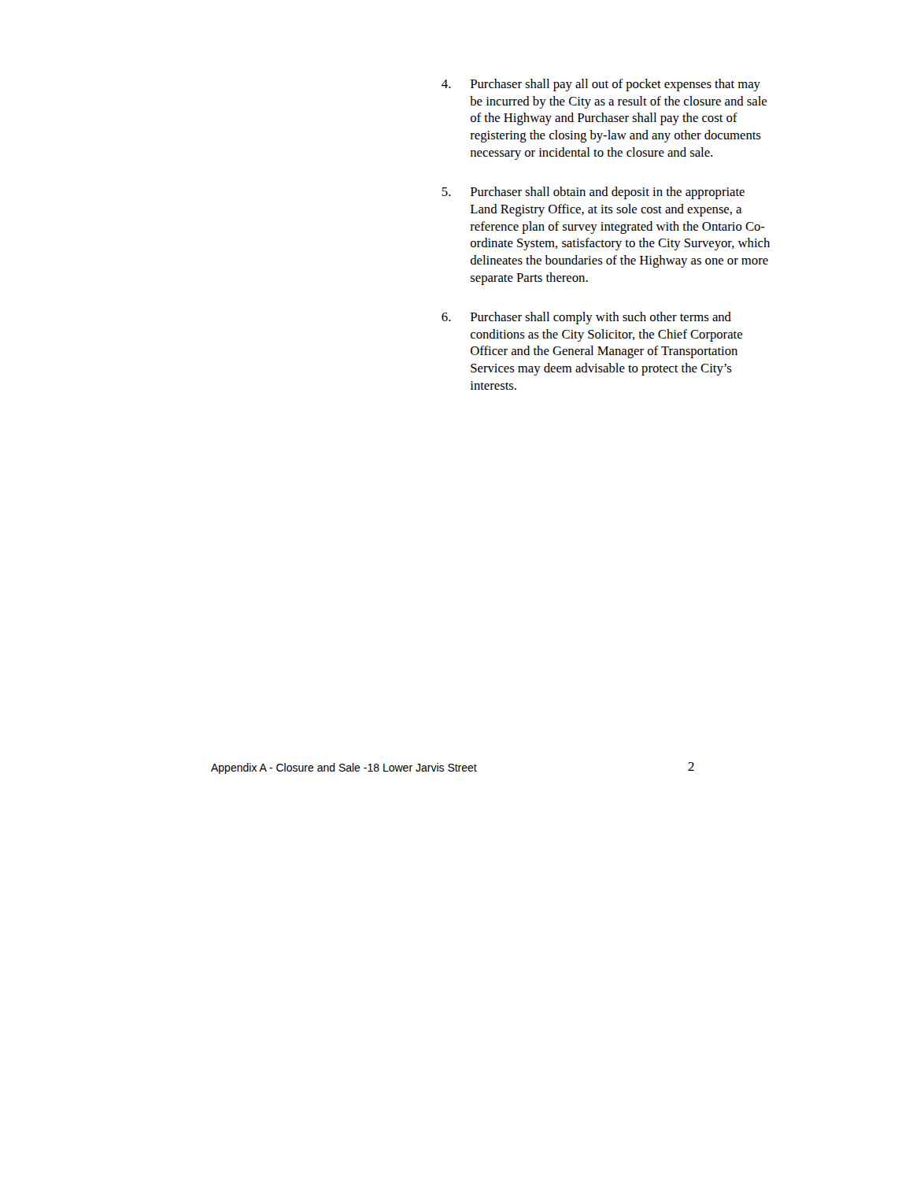4. Purchaser shall pay all out of pocket expenses that may be incurred by the City as a result of the closure and sale of the Highway and Purchaser shall pay the cost of registering the closing by-law and any other documents necessary or incidental to the closure and sale.
5. Purchaser shall obtain and deposit in the appropriate Land Registry Office, at its sole cost and expense, a reference plan of survey integrated with the Ontario Co-ordinate System, satisfactory to the City Surveyor, which delineates the boundaries of the Highway as one or more separate Parts thereon.
6. Purchaser shall comply with such other terms and conditions as the City Solicitor, the Chief Corporate Officer and the General Manager of Transportation Services may deem advisable to protect the City’s interests.
Appendix A - Closure and Sale -18 Lower Jarvis Street
2